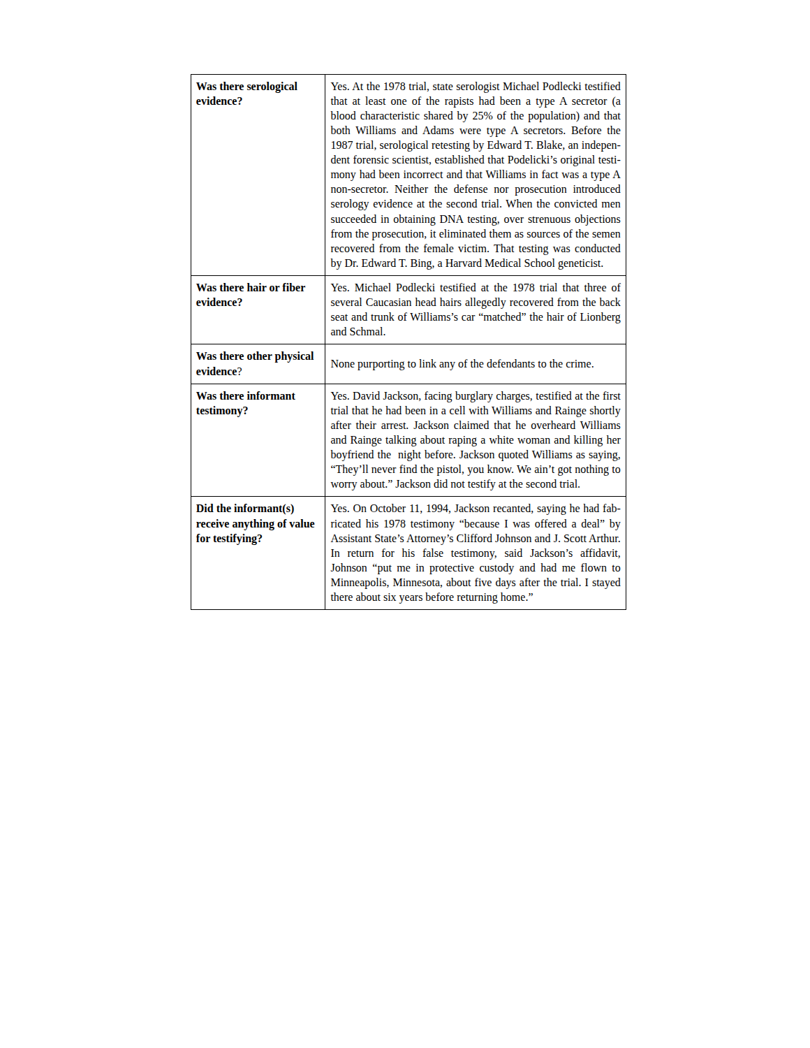| Was there serological evidence? | Yes. At the 1978 trial, state serologist Michael Podlecki testified that at least one of the rapists had been a type A secretor (a blood characteristic shared by 25% of the population) and that both Williams and Adams were type A secretors. Before the 1987 trial, serological retesting by Edward T. Blake, an independent forensic scientist, established that Podelicki’s original testimony had been incorrect and that Williams in fact was a type A non-secretor. Neither the defense nor prosecution introduced serology evidence at the second trial. When the convicted men succeeded in obtaining DNA testing, over strenuous objections from the prosecution, it eliminated them as sources of the semen recovered from the female victim. That testing was conducted by Dr. Edward T. Bing, a Harvard Medical School geneticist. |
| Was there hair or fiber evidence? | Yes. Michael Podlecki testified at the 1978 trial that three of several Caucasian head hairs allegedly recovered from the back seat and trunk of Williams’s car “matched” the hair of Lionberg and Schmal. |
| Was there other physical evidence ? | None purporting to link any of the defendants to the crime. |
| Was there informant testimony? | Yes. David Jackson, facing burglary charges, testified at the first trial that he had been in a cell with Williams and Rainge shortly after their arrest. Jackson claimed that he overheard Williams and Rainge talking about raping a white woman and killing her boyfriend the night before. Jackson quoted Williams as saying, “They’ll never find the pistol, you know. We ain’t got nothing to worry about.” Jackson did not testify at the second trial. |
| Did the informant(s) receive anything of value for testifying? | Yes. On October 11, 1994, Jackson recanted, saying he had fabricated his 1978 testimony “because I was offered a deal” by Assistant State’s Attorney’s Clifford Johnson and J. Scott Arthur. In return for his false testimony, said Jackson’s affidavit, Johnson “put me in protective custody and had me flown to Minneapolis, Minnesota, about five days after the trial. I stayed there about six years before returning home.” |